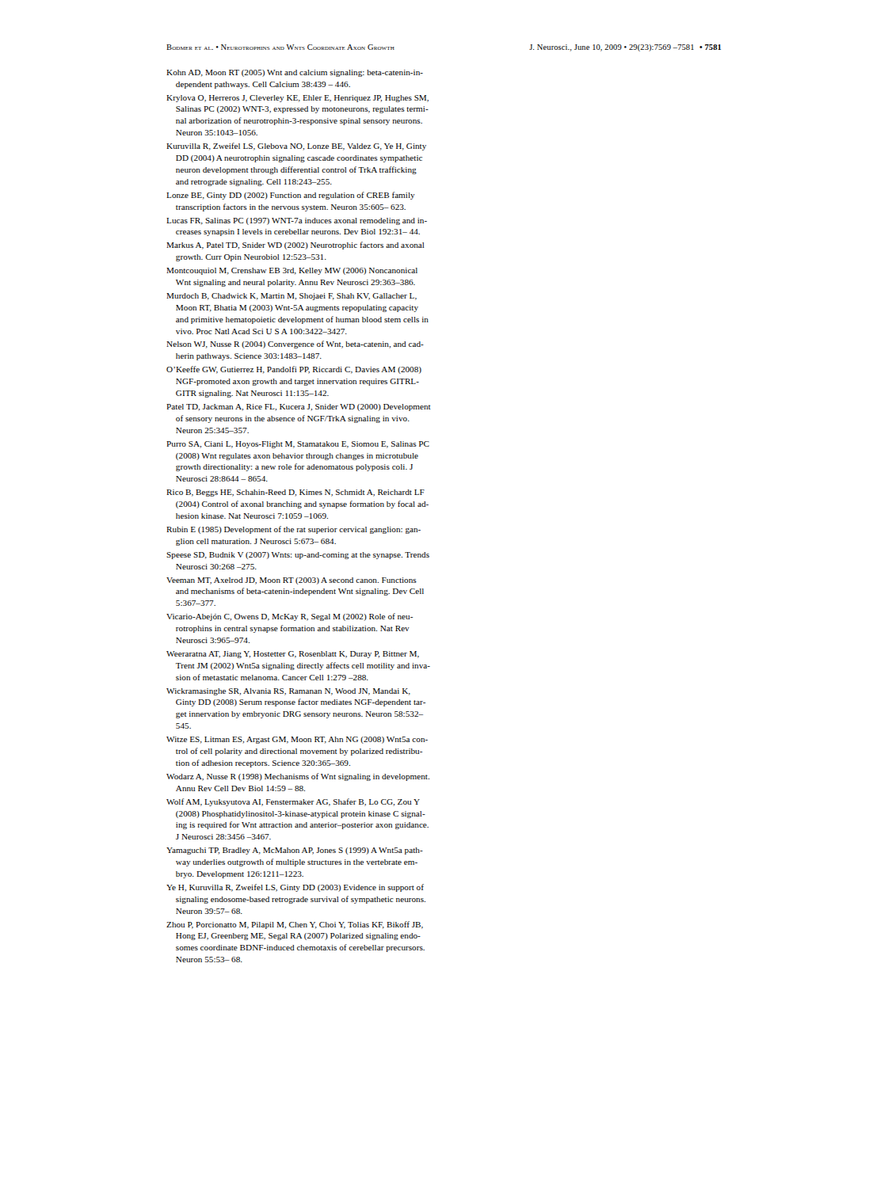Bodmer et al.•Neurotrophins and Wnts Coordinate Axon Growth
J. Neurosci., June 10, 2009 • 29(23):7569 –7581 • 7581
Kohn AD, Moon RT (2005) Wnt and calcium signaling: beta-catenin-independent pathways. Cell Calcium 38:439 – 446.
Krylova O, Herreros J, Cleverley KE, Ehler E, Henriquez JP, Hughes SM, Salinas PC (2002) WNT-3, expressed by motoneurons, regulates terminal arborization of neurotrophin-3-responsive spinal sensory neurons. Neuron 35:1043–1056.
Kuruvilla R, Zweifel LS, Glebova NO, Lonze BE, Valdez G, Ye H, Ginty DD (2004) A neurotrophin signaling cascade coordinates sympathetic neuron development through differential control of TrkA trafficking and retrograde signaling. Cell 118:243–255.
Lonze BE, Ginty DD (2002) Function and regulation of CREB family transcription factors in the nervous system. Neuron 35:605– 623.
Lucas FR, Salinas PC (1997) WNT-7a induces axonal remodeling and increases synapsin I levels in cerebellar neurons. Dev Biol 192:31– 44.
Markus A, Patel TD, Snider WD (2002) Neurotrophic factors and axonal growth. Curr Opin Neurobiol 12:523–531.
Montcouquiol M, Crenshaw EB 3rd, Kelley MW (2006) Noncanonical Wnt signaling and neural polarity. Annu Rev Neurosci 29:363–386.
Murdoch B, Chadwick K, Martin M, Shojaei F, Shah KV, Gallacher L, Moon RT, Bhatia M (2003) Wnt-5A augments repopulating capacity and primitive hematopoietic development of human blood stem cells in vivo. Proc Natl Acad Sci U S A 100:3422–3427.
Nelson WJ, Nusse R (2004) Convergence of Wnt, beta-catenin, and cadherin pathways. Science 303:1483–1487.
O’Keeffe GW, Gutierrez H, Pandolfi PP, Riccardi C, Davies AM (2008) NGF-promoted axon growth and target innervation requires GITRL-GITR signaling. Nat Neurosci 11:135–142.
Patel TD, Jackman A, Rice FL, Kucera J, Snider WD (2000) Development of sensory neurons in the absence of NGF/TrkA signaling in vivo. Neuron 25:345–357.
Purro SA, Ciani L, Hoyos-Flight M, Stamatakou E, Siomou E, Salinas PC (2008) Wnt regulates axon behavior through changes in microtubule growth directionality: a new role for adenomatous polyposis coli. J Neurosci 28:8644 – 8654.
Rico B, Beggs HE, Schahin-Reed D, Kimes N, Schmidt A, Reichardt LF (2004) Control of axonal branching and synapse formation by focal adhesion kinase. Nat Neurosci 7:1059 –1069.
Rubin E (1985) Development of the rat superior cervical ganglion: ganglion cell maturation. J Neurosci 5:673– 684.
Speese SD, Budnik V (2007) Wnts: up-and-coming at the synapse. Trends Neurosci 30:268 –275.
Veeman MT, Axelrod JD, Moon RT (2003) A second canon. Functions and mechanisms of beta-catenin-independent Wnt signaling. Dev Cell 5:367–377.
Vicario-Abejón C, Owens D, McKay R, Segal M (2002) Role of neurotrophins in central synapse formation and stabilization. Nat Rev Neurosci 3:965–974.
Weeraratna AT, Jiang Y, Hostetter G, Rosenblatt K, Duray P, Bittner M, Trent JM (2002) Wnt5a signaling directly affects cell motility and invasion of metastatic melanoma. Cancer Cell 1:279 –288.
Wickramasinghe SR, Alvania RS, Ramanan N, Wood JN, Mandai K, Ginty DD (2008) Serum response factor mediates NGF-dependent target innervation by embryonic DRG sensory neurons. Neuron 58:532–545.
Witze ES, Litman ES, Argast GM, Moon RT, Ahn NG (2008) Wnt5a control of cell polarity and directional movement by polarized redistribution of adhesion receptors. Science 320:365–369.
Wodarz A, Nusse R (1998) Mechanisms of Wnt signaling in development. Annu Rev Cell Dev Biol 14:59 – 88.
Wolf AM, Lyuksyutova AI, Fenstermaker AG, Shafer B, Lo CG, Zou Y (2008) Phosphatidylinositol-3-kinase-atypical protein kinase C signaling is required for Wnt attraction and anterior–posterior axon guidance. J Neurosci 28:3456 –3467.
Yamaguchi TP, Bradley A, McMahon AP, Jones S (1999) A Wnt5a pathway underlies outgrowth of multiple structures in the vertebrate embryo. Development 126:1211–1223.
Ye H, Kuruvilla R, Zweifel LS, Ginty DD (2003) Evidence in support of signaling endosome-based retrograde survival of sympathetic neurons. Neuron 39:57– 68.
Zhou P, Porcionatto M, Pilapil M, Chen Y, Choi Y, Tolias KF, Bikoff JB, Hong EJ, Greenberg ME, Segal RA (2007) Polarized signaling endosomes coordinate BDNF-induced chemotaxis of cerebellar precursors. Neuron 55:53– 68.